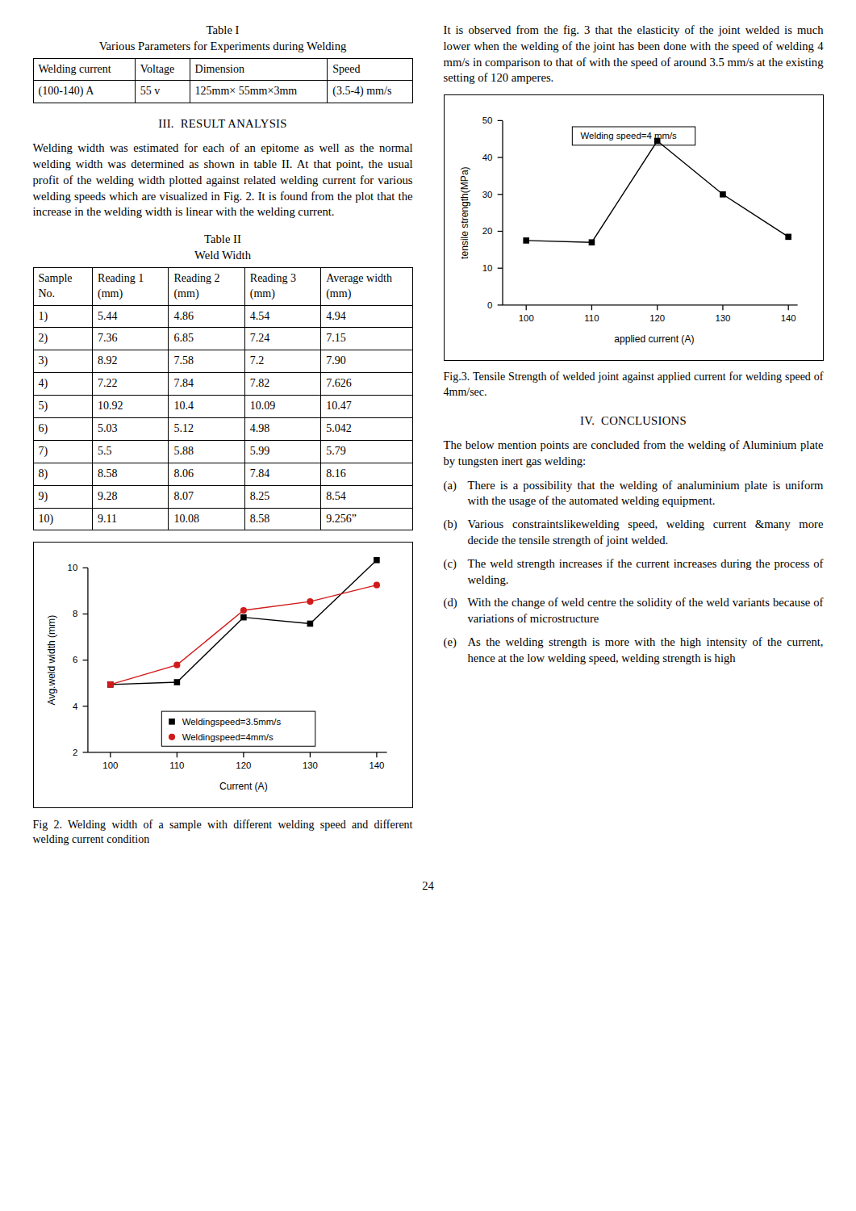Table I Various Parameters for Experiments during Welding
| Welding current | Voltage | Dimension | Speed |
| (100-140) A | 55 v | 125mm× 55mm×3mm | (3.5-4) mm/s |
III. RESULT ANALYSIS
Welding width was estimated for each of an epitome as well as the normal welding width was determined as shown in table II. At that point, the usual profit of the welding width plotted against related welding current for various welding speeds which are visualized in Fig. 2. It is found from the plot that the increase in the welding width is linear with the welding current.
Table II Weld Width
| Sample No. | Reading 1 (mm) | Reading 2 (mm) | Reading 3 (mm) | Average width (mm) |
| 1) | 5.44 | 4.86 | 4.54 | 4.94 |
| 2) | 7.36 | 6.85 | 7.24 | 7.15 |
| 3) | 8.92 | 7.58 | 7.2 | 7.90 |
| 4) | 7.22 | 7.84 | 7.82 | 7.626 |
| 5) | 10.92 | 10.4 | 10.09 | 10.47 |
| 6) | 5.03 | 5.12 | 4.98 | 5.042 |
| 7) | 5.5 | 5.88 | 5.99 | 5.79 |
| 8) | 8.58 | 8.06 | 7.84 | 8.16 |
| 9) | 9.28 | 8.07 | 8.25 | 8.54 |
| 10) | 9.11 | 10.08 | 8.58 | 9.256” |
2 4 6 8 10 100 110 120 130 140 Current (A) Avg.weld width (mm) Weldingspeed=3.5mm/s Weldingspeed=4mm/s
Fig 2. Welding width of a sample with different welding speed and different welding current condition
It is observed from the fig. 3 that the elasticity of the joint welded is much lower when the welding of the joint has been done with the speed of welding 4 mm/s in comparison to that of with the speed of around 3.5 mm/s at the existing setting of 120 amperes.
0 10 20 30 40 50 100 110 120 130 140 applied current (A) tensile strength(MPa) Welding speed=4 mm/s
Fig.3. Tensile Strength of welded joint against applied current for welding speed of 4mm/sec.
IV. CONCLUSIONS
The below mention points are concluded from the welding of Aluminium plate by tungsten inert gas welding:
There is a possibility that the welding of analuminium plate is uniform with the usage of the automated welding equipment.
Various constraintslikewelding speed, welding current &many more decide the tensile strength of joint welded.
The weld strength increases if the current increases during the process of welding.
With the change of weld centre the solidity of the weld variants because of variations of microstructure
As the welding strength is more with the high intensity of the current, hence at the low welding speed, welding strength is high
24